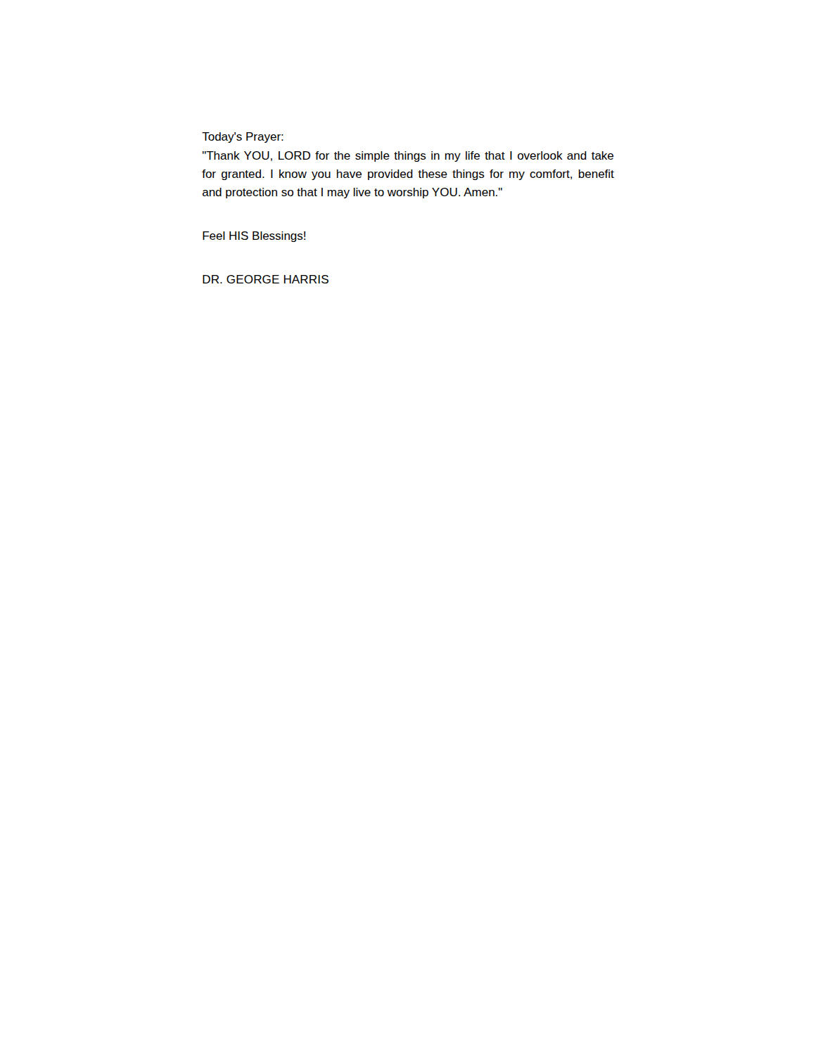Today's Prayer:
"Thank YOU, LORD for the simple things in my life that I overlook and take for granted. I know you have provided these things for my comfort, benefit and protection so that I may live to worship YOU. Amen."
Feel HIS Blessings!
DR. GEORGE HARRIS